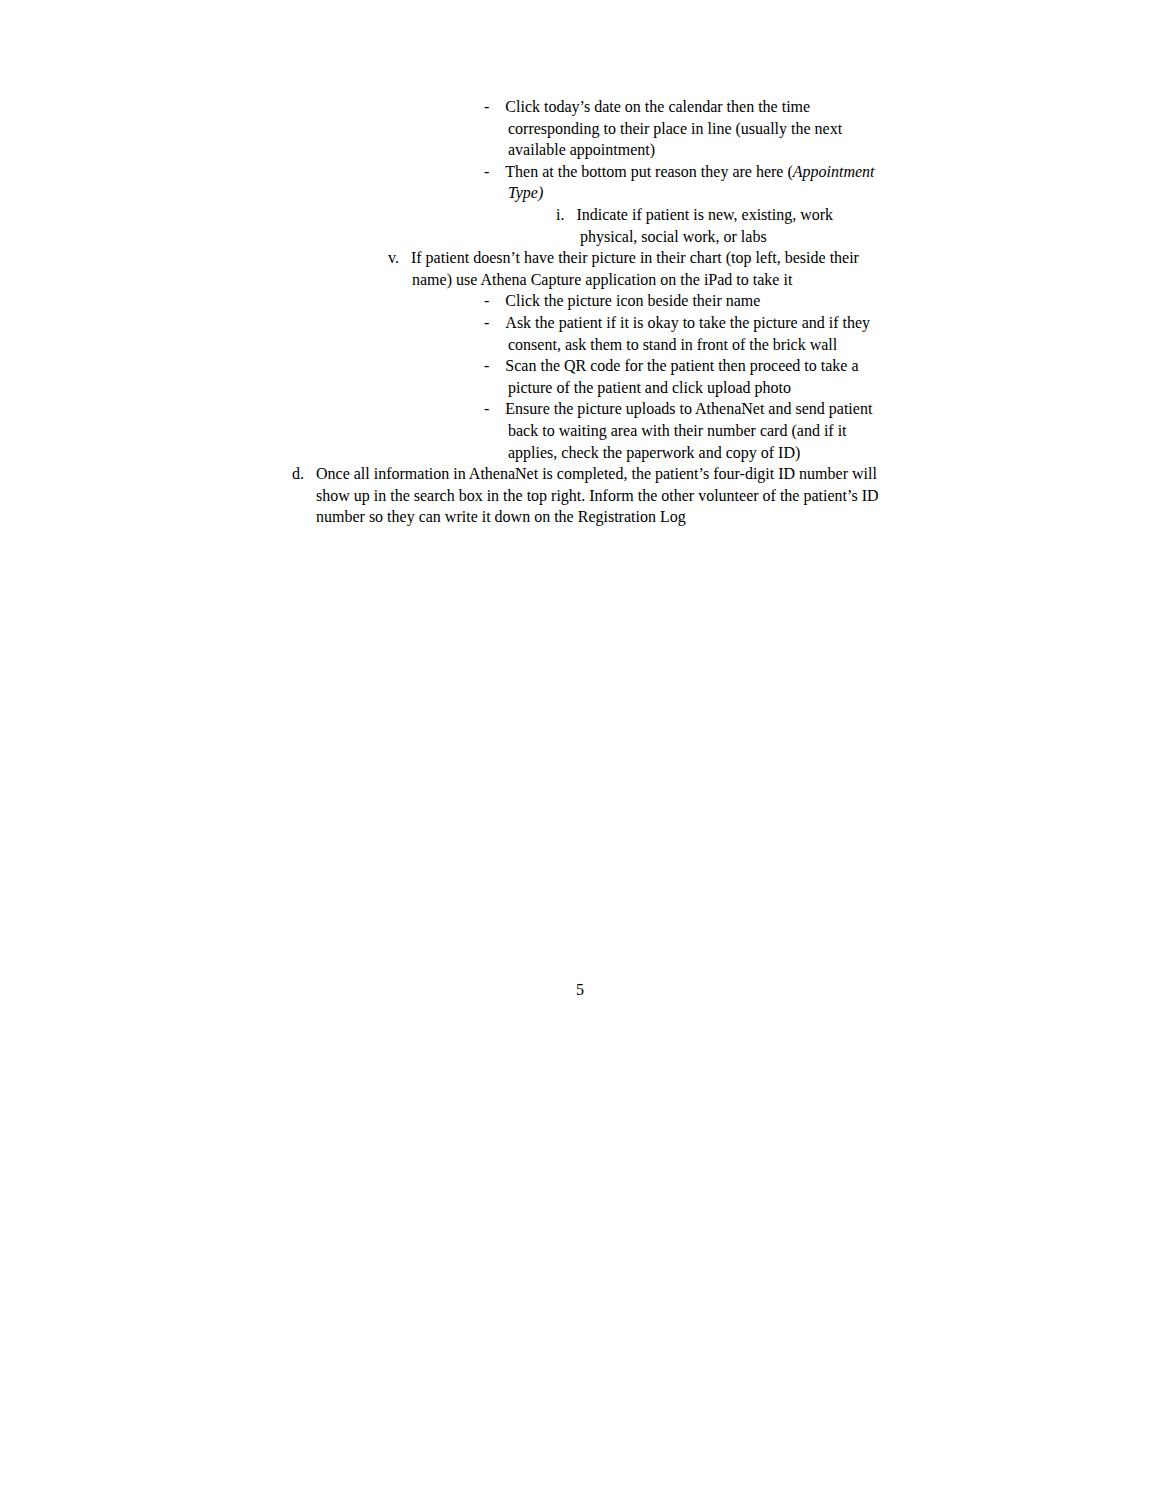- Click today’s date on the calendar then the time corresponding to their place in line (usually the next available appointment)
- Then at the bottom put reason they are here (Appointment Type)
i. Indicate if patient is new, existing, work physical, social work, or labs
v. If patient doesn’t have their picture in their chart (top left, beside their name) use Athena Capture application on the iPad to take it
- Click the picture icon beside their name
- Ask the patient if it is okay to take the picture and if they consent, ask them to stand in front of the brick wall
- Scan the QR code for the patient then proceed to take a picture of the patient and click upload photo
- Ensure the picture uploads to AthenaNet and send patient back to waiting area with their number card (and if it applies, check the paperwork and copy of ID)
d. Once all information in AthenaNet is completed, the patient’s four-digit ID number will show up in the search box in the top right. Inform the other volunteer of the patient’s ID number so they can write it down on the Registration Log
5